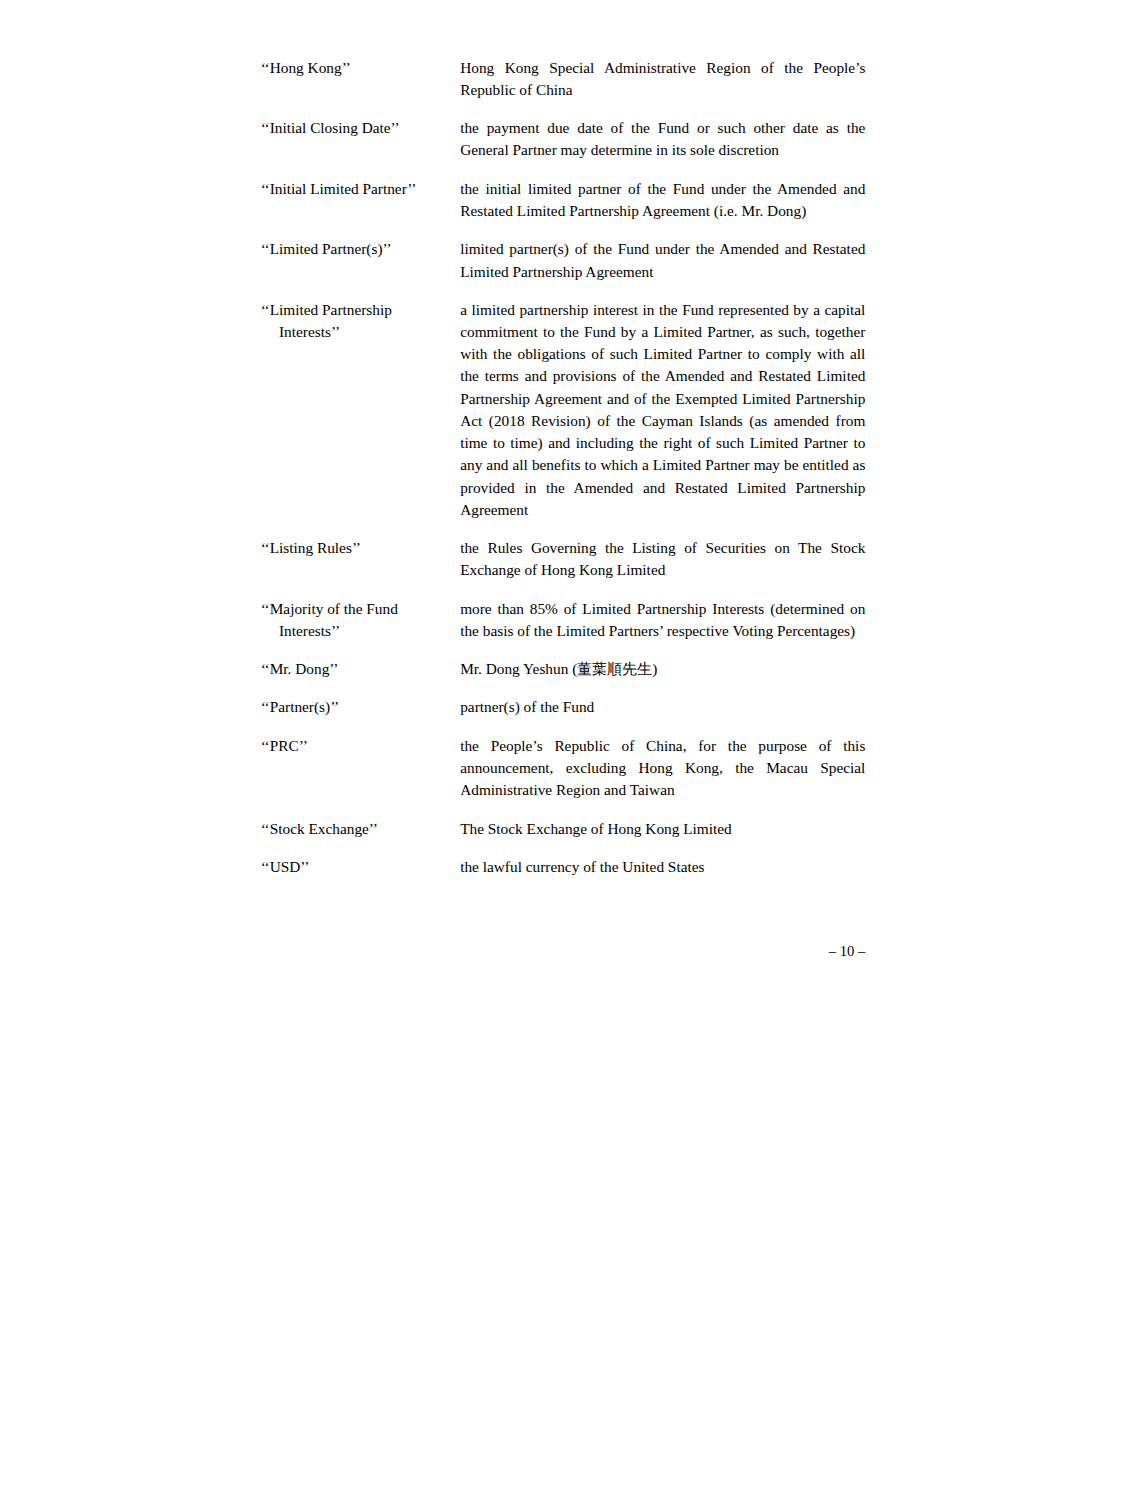| ‘‘Hong Kong’’ | Hong Kong Special Administrative Region of the People’s Republic of China |
| ‘‘Initial Closing Date’’ | the payment due date of the Fund or such other date as the General Partner may determine in its sole discretion |
| ‘‘Initial Limited Partner’’ | the initial limited partner of the Fund under the Amended and Restated Limited Partnership Agreement (i.e. Mr. Dong) |
| ‘‘Limited Partner(s)’’ | limited partner(s) of the Fund under the Amended and Restated Limited Partnership Agreement |
| ‘‘Limited Partnership Interests’’ | a limited partnership interest in the Fund represented by a capital commitment to the Fund by a Limited Partner, as such, together with the obligations of such Limited Partner to comply with all the terms and provisions of the Amended and Restated Limited Partnership Agreement and of the Exempted Limited Partnership Act (2018 Revision) of the Cayman Islands (as amended from time to time) and including the right of such Limited Partner to any and all benefits to which a Limited Partner may be entitled as provided in the Amended and Restated Limited Partnership Agreement |
| ‘‘Listing Rules’’ | the Rules Governing the Listing of Securities on The Stock Exchange of Hong Kong Limited |
| ‘‘Majority of the Fund Interests’’ | more than 85% of Limited Partnership Interests (determined on the basis of the Limited Partners’ respective Voting Percentages) |
| ‘‘Mr. Dong’’ | Mr. Dong Yeshun ( 董葉順先生 ) |
| ‘‘Partner(s)’’ | partner(s) of the Fund |
| ‘‘PRC’’ | the People’s Republic of China, for the purpose of this announcement, excluding Hong Kong, the Macau Special Administrative Region and Taiwan |
| ‘‘Stock Exchange’’ | The Stock Exchange of Hong Kong Limited |
| ‘‘USD’’ | the lawful currency of the United States |
– 10 –